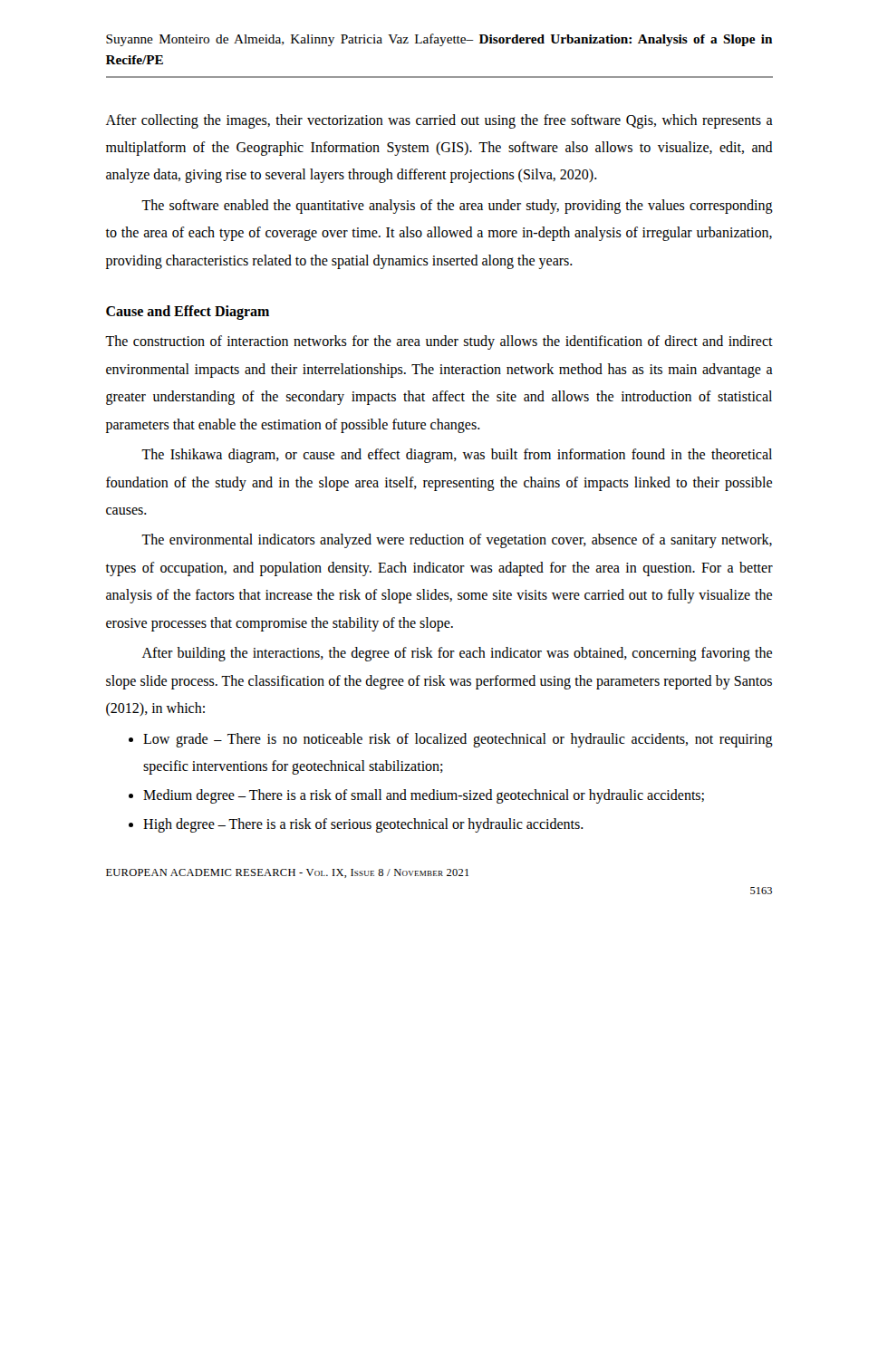Suyanne Monteiro de Almeida, Kalinny Patricia Vaz Lafayette– Disordered Urbanization: Analysis of a Slope in Recife/PE
After collecting the images, their vectorization was carried out using the free software Qgis, which represents a multiplatform of the Geographic Information System (GIS). The software also allows to visualize, edit, and analyze data, giving rise to several layers through different projections (Silva, 2020).
The software enabled the quantitative analysis of the area under study, providing the values corresponding to the area of each type of coverage over time. It also allowed a more in-depth analysis of irregular urbanization, providing characteristics related to the spatial dynamics inserted along the years.
Cause and Effect Diagram
The construction of interaction networks for the area under study allows the identification of direct and indirect environmental impacts and their interrelationships. The interaction network method has as its main advantage a greater understanding of the secondary impacts that affect the site and allows the introduction of statistical parameters that enable the estimation of possible future changes.
The Ishikawa diagram, or cause and effect diagram, was built from information found in the theoretical foundation of the study and in the slope area itself, representing the chains of impacts linked to their possible causes.
The environmental indicators analyzed were reduction of vegetation cover, absence of a sanitary network, types of occupation, and population density. Each indicator was adapted for the area in question. For a better analysis of the factors that increase the risk of slope slides, some site visits were carried out to fully visualize the erosive processes that compromise the stability of the slope.
After building the interactions, the degree of risk for each indicator was obtained, concerning favoring the slope slide process. The classification of the degree of risk was performed using the parameters reported by Santos (2012), in which:
Low grade – There is no noticeable risk of localized geotechnical or hydraulic accidents, not requiring specific interventions for geotechnical stabilization;
Medium degree – There is a risk of small and medium-sized geotechnical or hydraulic accidents;
High degree – There is a risk of serious geotechnical or hydraulic accidents.
EUROPEAN ACADEMIC RESEARCH - Vol. IX, Issue 8 / November 2021
5163